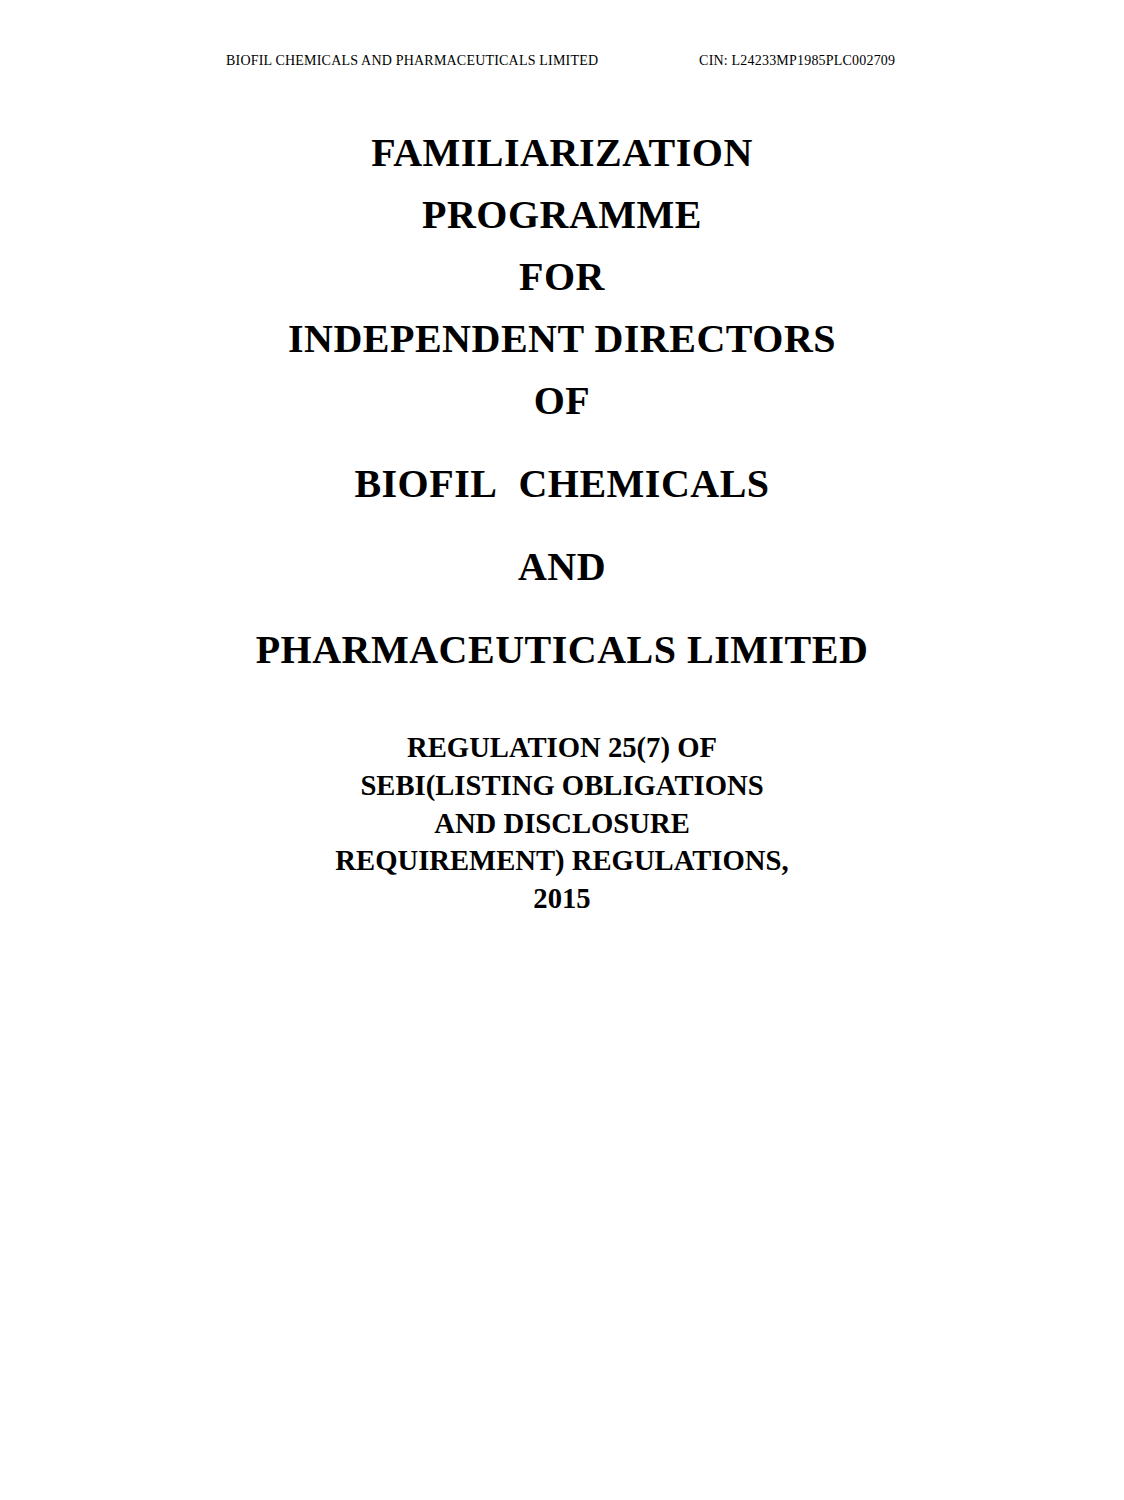BIOFIL CHEMICALS AND PHARMACEUTICALS LIMITED
CIN: L24233MP1985PLC002709
FAMILIARIZATION PROGRAMME
FOR
INDEPENDENT DIRECTORS
OF
BIOFIL CHEMICALS
AND
PHARMACEUTICALS LIMITED
REGULATION 25(7) OF SEBI(LISTING OBLIGATIONS AND DISCLOSURE REQUIREMENT) REGULATIONS, 2015